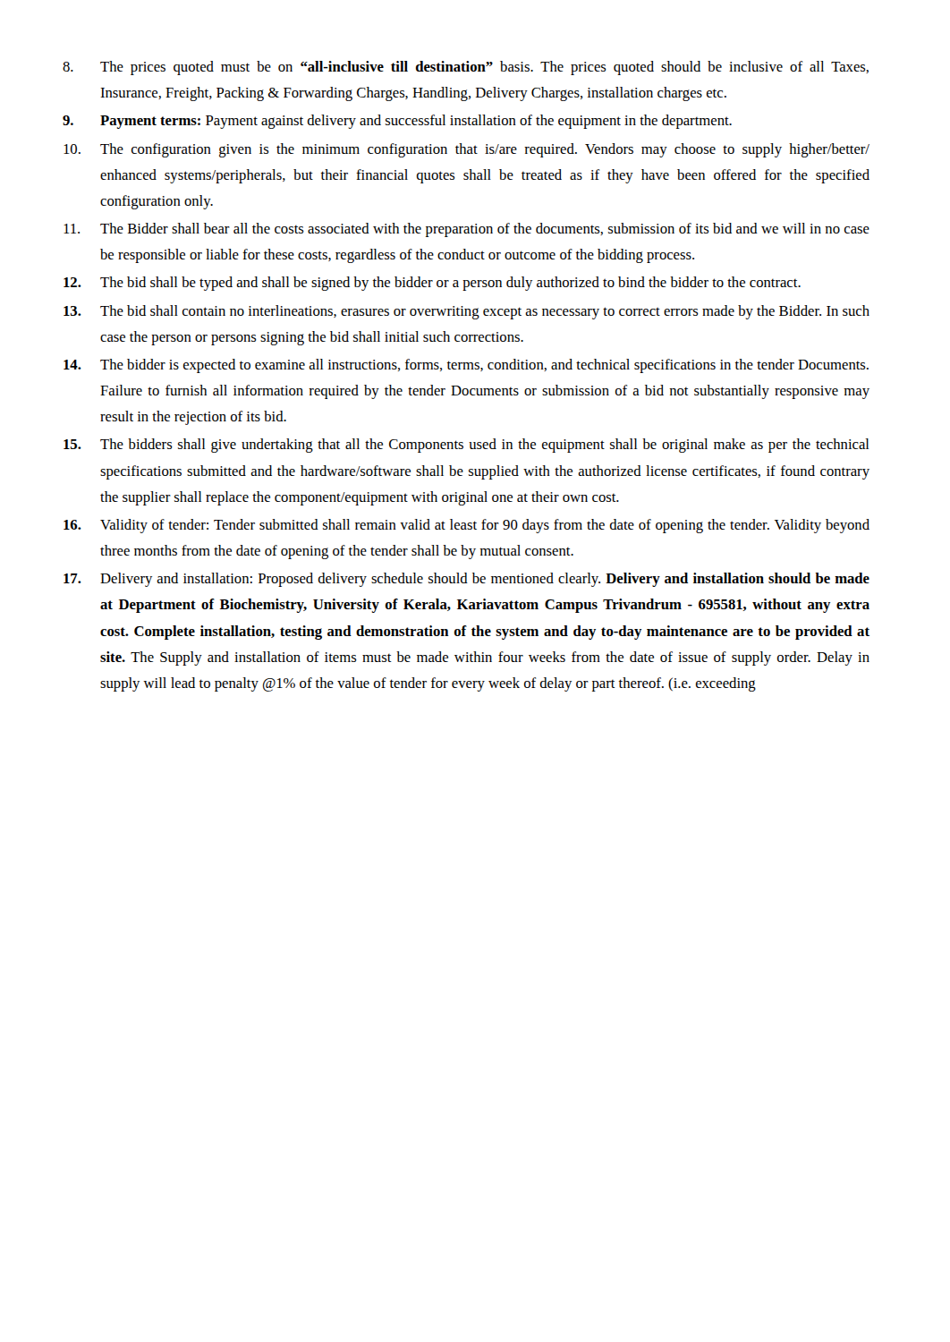The prices quoted must be on “all-inclusive till destination” basis. The prices quoted should be inclusive of all Taxes, Insurance, Freight, Packing & Forwarding Charges, Handling, Delivery Charges, installation charges etc.
Payment terms: Payment against delivery and successful installation of the equipment in the department.
The configuration given is the minimum configuration that is/are required. Vendors may choose to supply higher/better/ enhanced systems/peripherals, but their financial quotes shall be treated as if they have been offered for the specified configuration only.
The Bidder shall bear all the costs associated with the preparation of the documents, submission of its bid and we will in no case be responsible or liable for these costs, regardless of the conduct or outcome of the bidding process.
The bid shall be typed and shall be signed by the bidder or a person duly authorized to bind the bidder to the contract.
The bid shall contain no interlineations, erasures or overwriting except as necessary to correct errors made by the Bidder. In such case the person or persons signing the bid shall initial such corrections.
The bidder is expected to examine all instructions, forms, terms, condition, and technical specifications in the tender Documents. Failure to furnish all information required by the tender Documents or submission of a bid not substantially responsive may result in the rejection of its bid.
The bidders shall give undertaking that all the Components used in the equipment shall be original make as per the technical specifications submitted and the hardware/software shall be supplied with the authorized license certificates, if found contrary the supplier shall replace the component/equipment with original one at their own cost.
Validity of tender: Tender submitted shall remain valid at least for 90 days from the date of opening the tender. Validity beyond three months from the date of opening of the tender shall be by mutual consent.
Delivery and installation: Proposed delivery schedule should be mentioned clearly. Delivery and installation should be made at Department of Biochemistry, University of Kerala, Kariavattom Campus Trivandrum - 695581, without any extra cost. Complete installation, testing and demonstration of the system and day to-day maintenance are to be provided at site. The Supply and installation of items must be made within four weeks from the date of issue of supply order. Delay in supply will lead to penalty @1% of the value of tender for every week of delay or part thereof. (i.e. exceeding